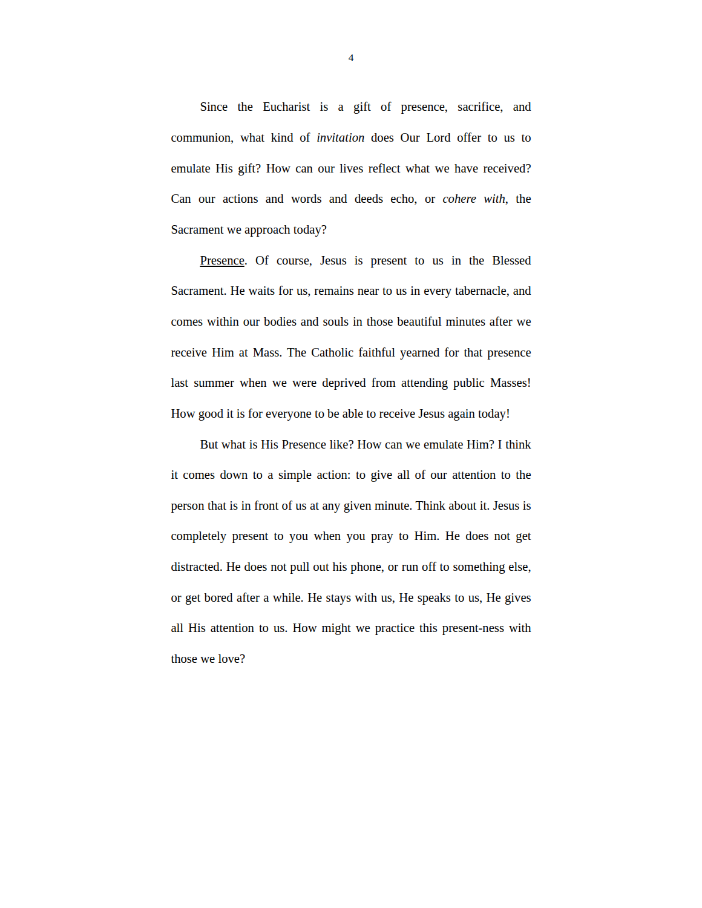4
Since the Eucharist is a gift of presence, sacrifice, and communion, what kind of invitation does Our Lord offer to us to emulate His gift? How can our lives reflect what we have received? Can our actions and words and deeds echo, or cohere with, the Sacrament we approach today?
Presence. Of course, Jesus is present to us in the Blessed Sacrament. He waits for us, remains near to us in every tabernacle, and comes within our bodies and souls in those beautiful minutes after we receive Him at Mass. The Catholic faithful yearned for that presence last summer when we were deprived from attending public Masses! How good it is for everyone to be able to receive Jesus again today!
But what is His Presence like? How can we emulate Him? I think it comes down to a simple action: to give all of our attention to the person that is in front of us at any given minute. Think about it. Jesus is completely present to you when you pray to Him. He does not get distracted. He does not pull out his phone, or run off to something else, or get bored after a while. He stays with us, He speaks to us, He gives all His attention to us. How might we practice this present-ness with those we love?